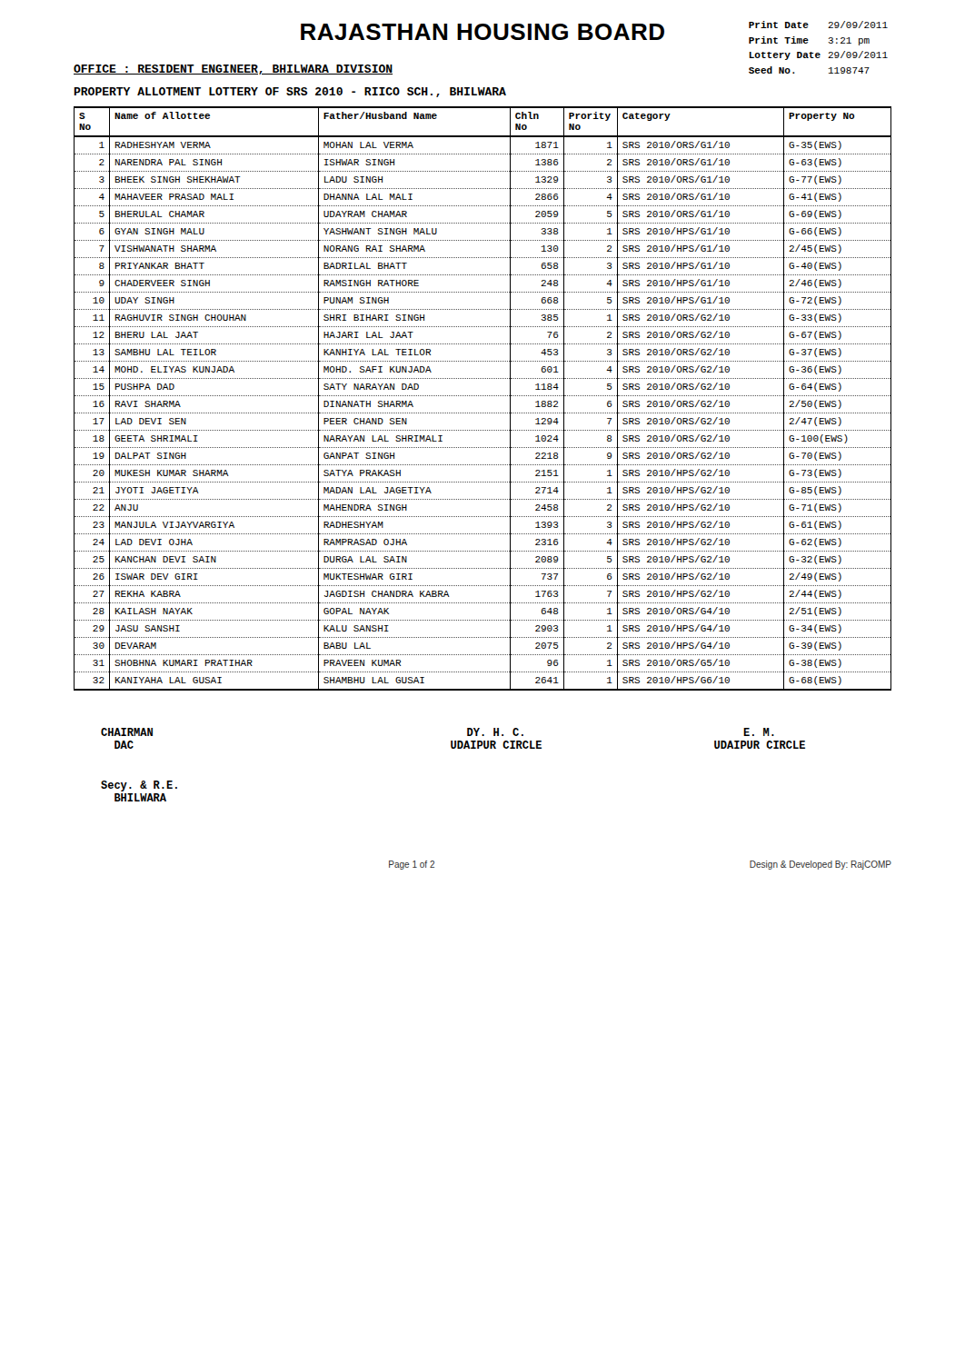| Print Date | 29/09/2011 |
| Print Time | 3:21 pm |
| Lottery Date | 29/09/2011 |
| Seed No. | 1198747 |
RAJASTHAN HOUSING BOARD
OFFICE : RESIDENT ENGINEER, BHILWARA DIVISION
PROPERTY ALLOTMENT LOTTERY OF SRS 2010 - RIICO SCH., BHILWARA
| S No | Name of Allottee | Father/Husband Name | Chln No | Prority No | Category | Property No |
| --- | --- | --- | --- | --- | --- | --- |
| 1 | RADHESHYAM VERMA | MOHAN LAL VERMA | 1871 | 1 | SRS 2010/ORS/G1/10 | G-35(EWS) |
| 2 | NARENDRA PAL SINGH | ISHWAR SINGH | 1386 | 2 | SRS 2010/ORS/G1/10 | G-63(EWS) |
| 3 | BHEEK SINGH SHEKHAWAT | LADU SINGH | 1329 | 3 | SRS 2010/ORS/G1/10 | G-77(EWS) |
| 4 | MAHAVEER PRASAD MALI | DHANNA LAL MALI | 2866 | 4 | SRS 2010/ORS/G1/10 | G-41(EWS) |
| 5 | BHERULAL CHAMAR | UDAYRAM CHAMAR | 2059 | 5 | SRS 2010/ORS/G1/10 | G-69(EWS) |
| 6 | GYAN SINGH MALU | YASHWANT SINGH MALU | 338 | 1 | SRS 2010/HPS/G1/10 | G-66(EWS) |
| 7 | VISHWANATH SHARMA | NORANG RAI SHARMA | 130 | 2 | SRS 2010/HPS/G1/10 | 2/45(EWS) |
| 8 | PRIYANKAR BHATT | BADRILAL BHATT | 658 | 3 | SRS 2010/HPS/G1/10 | G-40(EWS) |
| 9 | CHADERVEER SINGH | RAMSINGH RATHORE | 248 | 4 | SRS 2010/HPS/G1/10 | 2/46(EWS) |
| 10 | UDAY SINGH | PUNAM SINGH | 668 | 5 | SRS 2010/HPS/G1/10 | G-72(EWS) |
| 11 | RAGHUVIR SINGH CHOUHAN | SHRI BIHARI SINGH | 385 | 1 | SRS 2010/ORS/G2/10 | G-33(EWS) |
| 12 | BHERU LAL JAAT | HAJARI LAL JAAT | 76 | 2 | SRS 2010/ORS/G2/10 | G-67(EWS) |
| 13 | SAMBHU LAL TEILOR | KANHIYA LAL TEILOR | 453 | 3 | SRS 2010/ORS/G2/10 | G-37(EWS) |
| 14 | MOHD. ELIYAS KUNJADA | MOHD. SAFI KUNJADA | 601 | 4 | SRS 2010/ORS/G2/10 | G-36(EWS) |
| 15 | PUSHPA DAD | SATY NARAYAN DAD | 1184 | 5 | SRS 2010/ORS/G2/10 | G-64(EWS) |
| 16 | RAVI SHARMA | DINANATH SHARMA | 1882 | 6 | SRS 2010/ORS/G2/10 | 2/50(EWS) |
| 17 | LAD DEVI SEN | PEER CHAND SEN | 1294 | 7 | SRS 2010/ORS/G2/10 | 2/47(EWS) |
| 18 | GEETA SHRIMALI | NARAYAN LAL SHRIMALI | 1024 | 8 | SRS 2010/ORS/G2/10 | G-100(EWS) |
| 19 | DALPAT SINGH | GANPAT SINGH | 2218 | 9 | SRS 2010/ORS/G2/10 | G-70(EWS) |
| 20 | MUKESH KUMAR SHARMA | SATYA PRAKASH | 2151 | 1 | SRS 2010/HPS/G2/10 | G-73(EWS) |
| 21 | JYOTI JAGETIYA | MADAN LAL JAGETIYA | 2714 | 1 | SRS 2010/HPS/G2/10 | G-85(EWS) |
| 22 | ANJU | MAHENDRA SINGH | 2458 | 2 | SRS 2010/HPS/G2/10 | G-71(EWS) |
| 23 | MANJULA VIJAYVARGIYA | RADHESHYAM | 1393 | 3 | SRS 2010/HPS/G2/10 | G-61(EWS) |
| 24 | LAD DEVI OJHA | RAMPRASAD OJHA | 2316 | 4 | SRS 2010/HPS/G2/10 | G-62(EWS) |
| 25 | KANCHAN DEVI SAIN | DURGA LAL SAIN | 2089 | 5 | SRS 2010/HPS/G2/10 | G-32(EWS) |
| 26 | ISWAR DEV GIRI | MUKTESHWAR GIRI | 737 | 6 | SRS 2010/HPS/G2/10 | 2/49(EWS) |
| 27 | REKHA KABRA | JAGDISH CHANDRA KABRA | 1763 | 7 | SRS 2010/HPS/G2/10 | 2/44(EWS) |
| 28 | KAILASH NAYAK | GOPAL NAYAK | 648 | 1 | SRS 2010/ORS/G4/10 | 2/51(EWS) |
| 29 | JASU SANSHI | KALU SANSHI | 2903 | 1 | SRS 2010/HPS/G4/10 | G-34(EWS) |
| 30 | DEVARAM | BABU LAL | 2075 | 2 | SRS 2010/HPS/G4/10 | G-39(EWS) |
| 31 | SHOBHNA KUMARI PRATIHAR | PRAVEEN KUMAR | 96 | 1 | SRS 2010/ORS/G5/10 | G-38(EWS) |
| 32 | KANIYAHA LAL GUSAI | SHAMBHU LAL GUSAI | 2641 | 1 | SRS 2010/HPS/G6/10 | G-68(EWS) |
CHAIRMAN
DAC
DY. H. C.
UDAIPUR CIRCLE
E. M.
UDAIPUR CIRCLE
Secy. & R.E.
BHILWARA
Page 1 of 2
Design & Developed By: RajCOMP